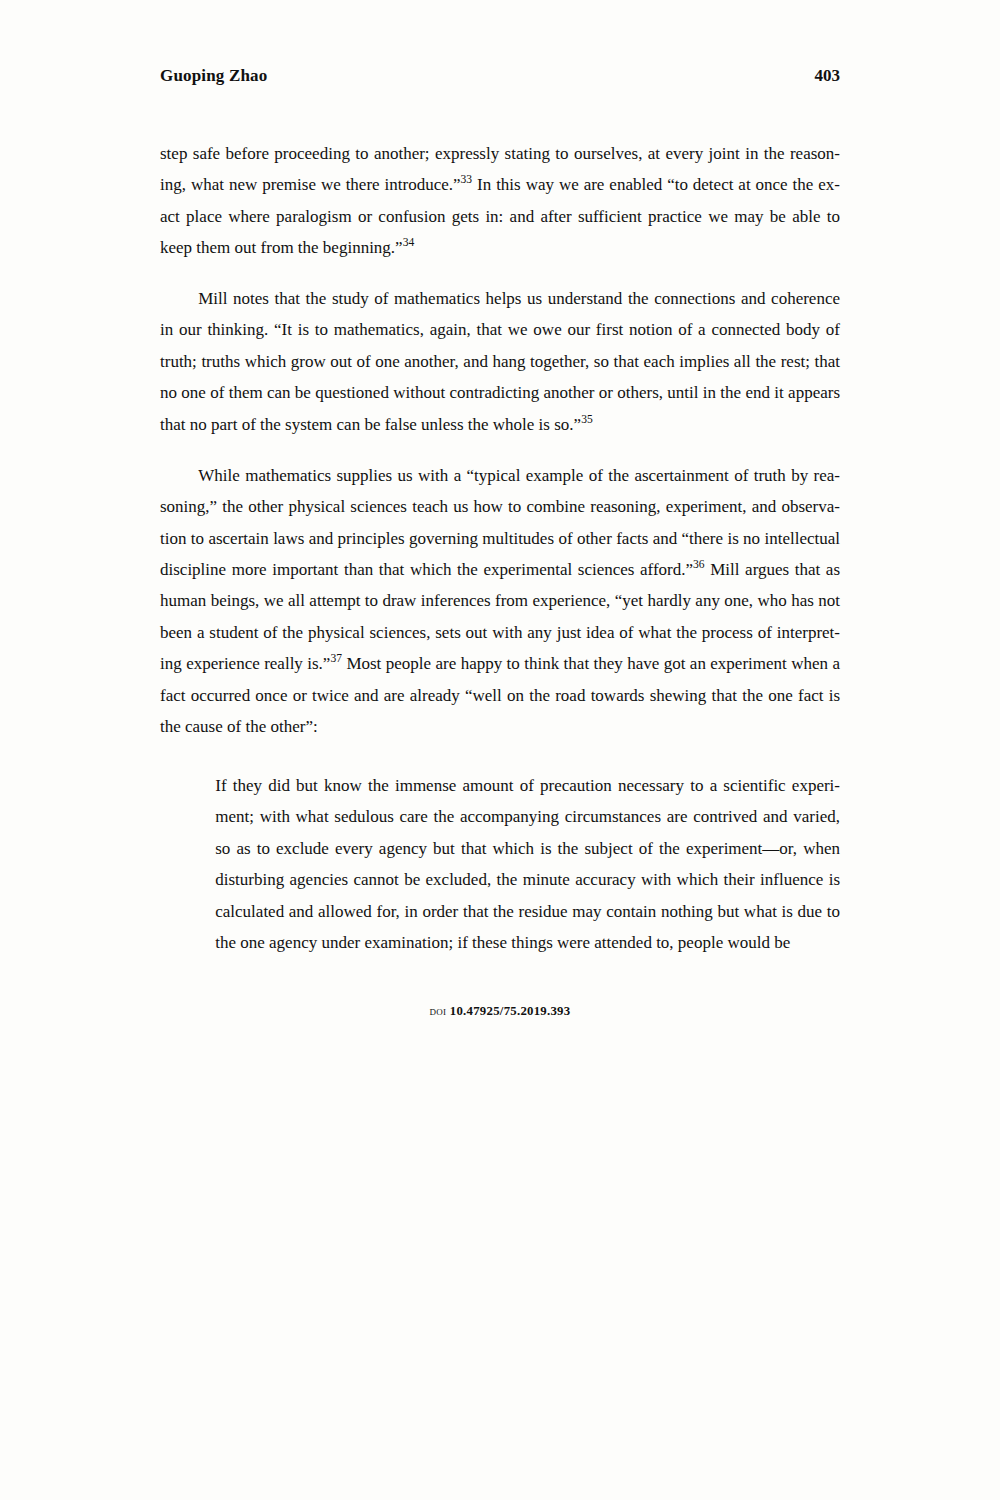Guoping Zhao 403
step safe before proceeding to another; expressly stating to ourselves, at every joint in the reasoning, what new premise we there introduce.”33 In this way we are enabled “to detect at once the exact place where paralogism or confusion gets in: and after sufficient practice we may be able to keep them out from the beginning.”34
Mill notes that the study of mathematics helps us understand the connections and coherence in our thinking. “It is to mathematics, again, that we owe our first notion of a connected body of truth; truths which grow out of one another, and hang together, so that each implies all the rest; that no one of them can be questioned without contradicting another or others, until in the end it appears that no part of the system can be false unless the whole is so.”35
While mathematics supplies us with a “typical example of the ascertainment of truth by reasoning,” the other physical sciences teach us how to combine reasoning, experiment, and observation to ascertain laws and principles governing multitudes of other facts and “there is no intellectual discipline more important than that which the experimental sciences afford.”36 Mill argues that as human beings, we all attempt to draw inferences from experience, “yet hardly any one, who has not been a student of the physical sciences, sets out with any just idea of what the process of interpreting experience really is.”37 Most people are happy to think that they have got an experiment when a fact occurred once or twice and are already “well on the road towards shewing that the one fact is the cause of the other”:
If they did but know the immense amount of precaution necessary to a scientific experiment; with what sedulous care the accompanying circumstances are contrived and varied, so as to exclude every agency but that which is the subject of the experiment—or, when disturbing agencies cannot be excluded, the minute accuracy with which their influence is calculated and allowed for, in order that the residue may contain nothing but what is due to the one agency under examination; if these things were attended to, people would be
doi 10.47925/75.2019.393